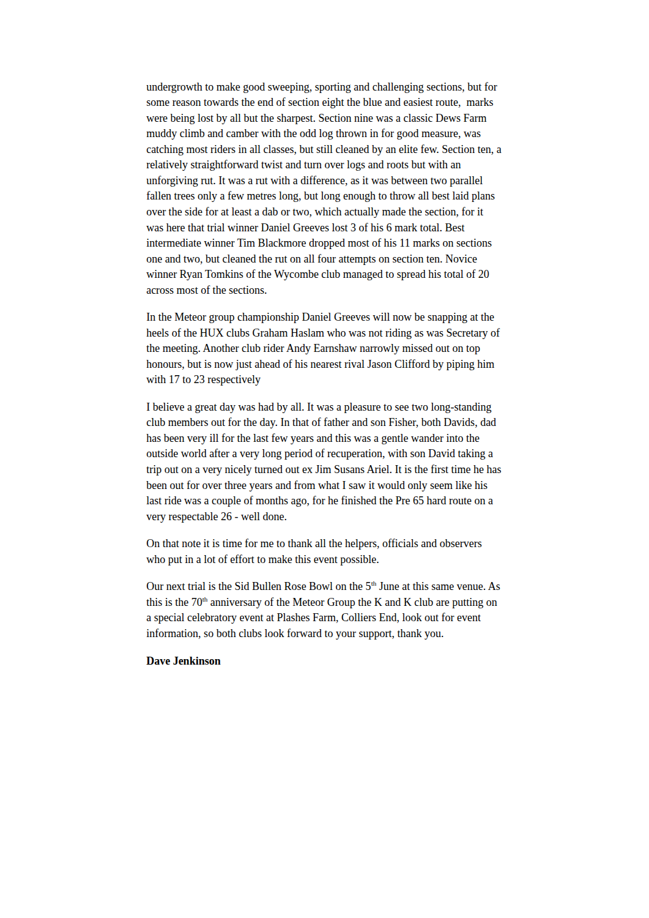undergrowth to make good sweeping, sporting and challenging sections, but for some reason towards the end of section eight the blue and easiest route, marks were being lost by all but the sharpest. Section nine was a classic Dews Farm muddy climb and camber with the odd log thrown in for good measure, was catching most riders in all classes, but still cleaned by an elite few. Section ten, a relatively straightforward twist and turn over logs and roots but with an unforgiving rut. It was a rut with a difference, as it was between two parallel fallen trees only a few metres long, but long enough to throw all best laid plans over the side for at least a dab or two, which actually made the section, for it was here that trial winner Daniel Greeves lost 3 of his 6 mark total. Best intermediate winner Tim Blackmore dropped most of his 11 marks on sections one and two, but cleaned the rut on all four attempts on section ten. Novice winner Ryan Tomkins of the Wycombe club managed to spread his total of 20 across most of the sections.
In the Meteor group championship Daniel Greeves will now be snapping at the heels of the HUX clubs Graham Haslam who was not riding as was Secretary of the meeting. Another club rider Andy Earnshaw narrowly missed out on top honours, but is now just ahead of his nearest rival Jason Clifford by piping him with 17 to 23 respectively
I believe a great day was had by all. It was a pleasure to see two long-standing club members out for the day. In that of father and son Fisher, both Davids, dad has been very ill for the last few years and this was a gentle wander into the outside world after a very long period of recuperation, with son David taking a trip out on a very nicely turned out ex Jim Susans Ariel. It is the first time he has been out for over three years and from what I saw it would only seem like his last ride was a couple of months ago, for he finished the Pre 65 hard route on a very respectable 26 - well done.
On that note it is time for me to thank all the helpers, officials and observers who put in a lot of effort to make this event possible.
Our next trial is the Sid Bullen Rose Bowl on the 5th June at this same venue. As this is the 70th anniversary of the Meteor Group the K and K club are putting on a special celebratory event at Plashes Farm, Colliers End, look out for event information, so both clubs look forward to your support, thank you.
Dave Jenkinson